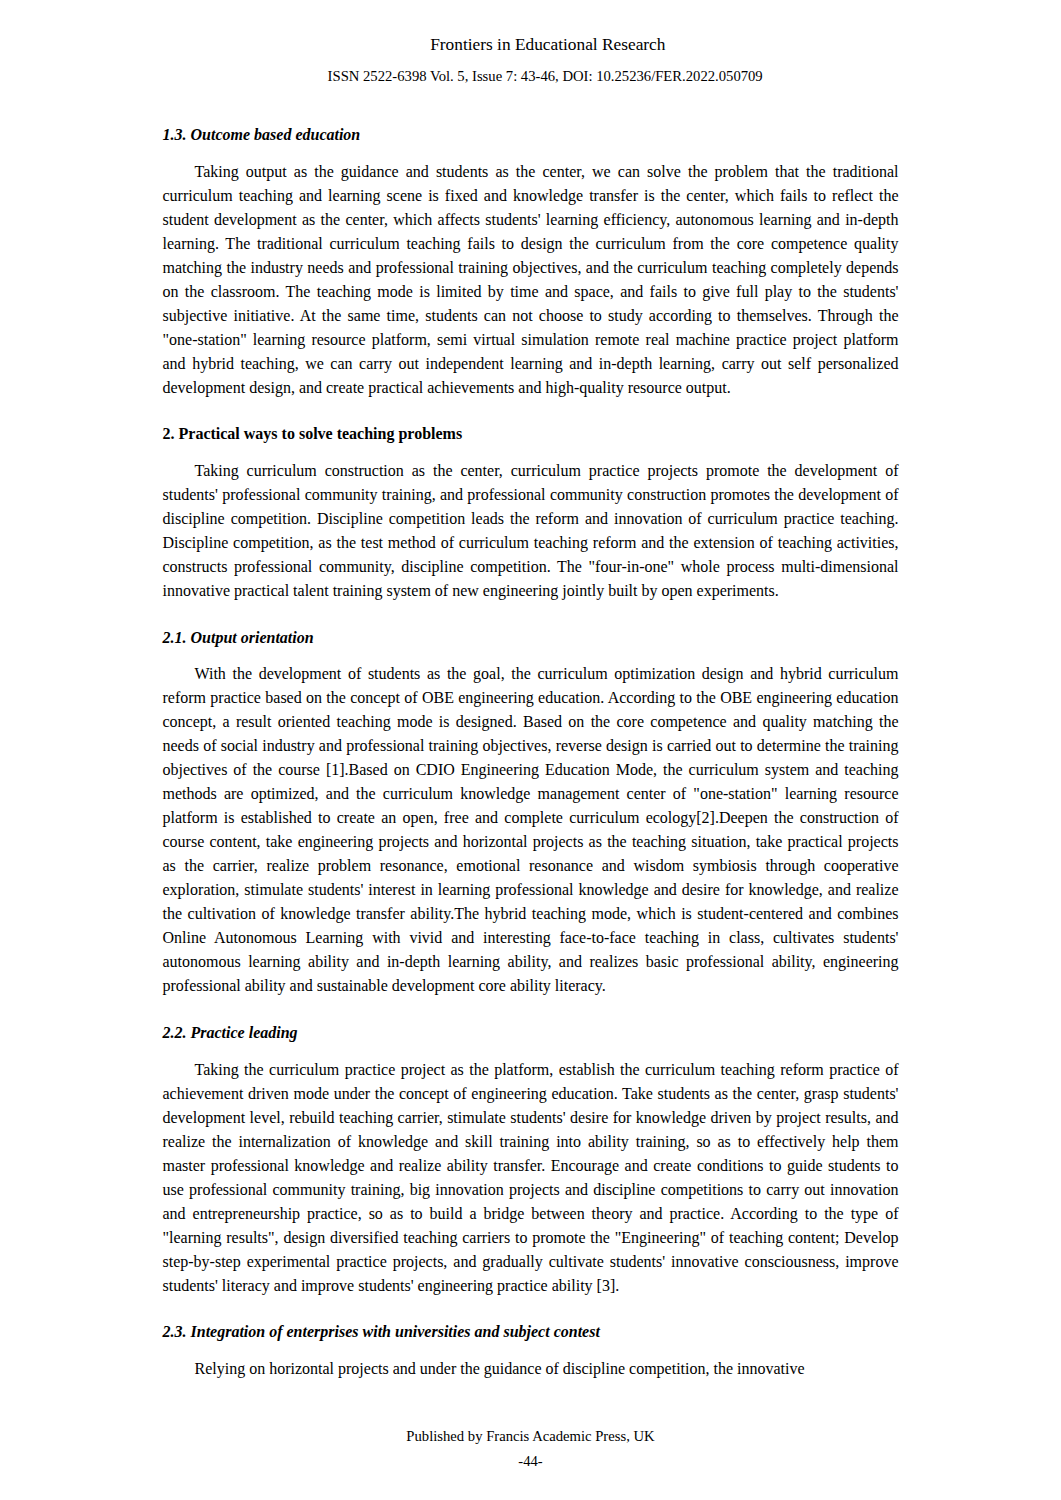Frontiers in Educational Research
ISSN 2522-6398 Vol. 5, Issue 7: 43-46, DOI: 10.25236/FER.2022.050709
1.3. Outcome based education
Taking output as the guidance and students as the center, we can solve the problem that the traditional curriculum teaching and learning scene is fixed and knowledge transfer is the center, which fails to reflect the student development as the center, which affects students' learning efficiency, autonomous learning and in-depth learning. The traditional curriculum teaching fails to design the curriculum from the core competence quality matching the industry needs and professional training objectives, and the curriculum teaching completely depends on the classroom. The teaching mode is limited by time and space, and fails to give full play to the students' subjective initiative. At the same time, students can not choose to study according to themselves. Through the "one-station" learning resource platform, semi virtual simulation remote real machine practice project platform and hybrid teaching, we can carry out independent learning and in-depth learning, carry out self personalized development design, and create practical achievements and high-quality resource output.
2. Practical ways to solve teaching problems
Taking curriculum construction as the center, curriculum practice projects promote the development of students' professional community training, and professional community construction promotes the development of discipline competition. Discipline competition leads the reform and innovation of curriculum practice teaching. Discipline competition, as the test method of curriculum teaching reform and the extension of teaching activities, constructs professional community, discipline competition. The "four-in-one" whole process multi-dimensional innovative practical talent training system of new engineering jointly built by open experiments.
2.1. Output orientation
With the development of students as the goal, the curriculum optimization design and hybrid curriculum reform practice based on the concept of OBE engineering education. According to the OBE engineering education concept, a result oriented teaching mode is designed. Based on the core competence and quality matching the needs of social industry and professional training objectives, reverse design is carried out to determine the training objectives of the course [1].Based on CDIO Engineering Education Mode, the curriculum system and teaching methods are optimized, and the curriculum knowledge management center of "one-station" learning resource platform is established to create an open, free and complete curriculum ecology[2].Deepen the construction of course content, take engineering projects and horizontal projects as the teaching situation, take practical projects as the carrier, realize problem resonance, emotional resonance and wisdom symbiosis through cooperative exploration, stimulate students' interest in learning professional knowledge and desire for knowledge, and realize the cultivation of knowledge transfer ability.The hybrid teaching mode, which is student-centered and combines Online Autonomous Learning with vivid and interesting face-to-face teaching in class, cultivates students' autonomous learning ability and in-depth learning ability, and realizes basic professional ability, engineering professional ability and sustainable development core ability literacy.
2.2. Practice leading
Taking the curriculum practice project as the platform, establish the curriculum teaching reform practice of achievement driven mode under the concept of engineering education. Take students as the center, grasp students' development level, rebuild teaching carrier, stimulate students' desire for knowledge driven by project results, and realize the internalization of knowledge and skill training into ability training, so as to effectively help them master professional knowledge and realize ability transfer. Encourage and create conditions to guide students to use professional community training, big innovation projects and discipline competitions to carry out innovation and entrepreneurship practice, so as to build a bridge between theory and practice. According to the type of "learning results", design diversified teaching carriers to promote the "Engineering" of teaching content; Develop step-by-step experimental practice projects, and gradually cultivate students' innovative consciousness, improve students' literacy and improve students' engineering practice ability [3].
2.3. Integration of enterprises with universities and subject contest
Relying on horizontal projects and under the guidance of discipline competition, the innovative
Published by Francis Academic Press, UK
-44-